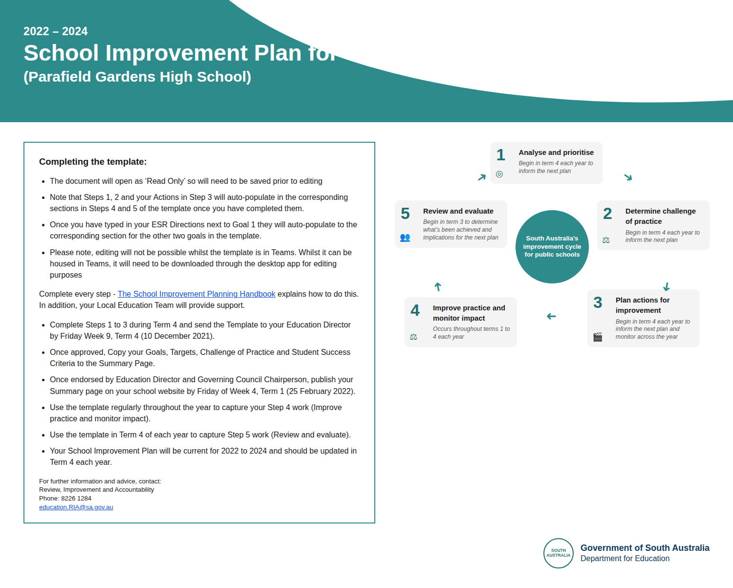2022 – 2024
School Improvement Plan for
(Parafield Gardens High School)
Completing the template:
The document will open as ‘Read Only’ so will need to be saved prior to editing
Note that Steps 1, 2 and your Actions in Step 3 will auto-populate in the corresponding sections in Steps 4 and 5 of the template once you have completed them.
Once you have typed in your ESR Directions next to Goal 1 they will auto-populate to the corresponding section for the other two goals in the template.
Please note, editing will not be possible whilst the template is in Teams. Whilst it can be housed in Teams, it will need to be downloaded through the desktop app for editing purposes
Complete every step - The School Improvement Planning Handbook explains how to do this. In addition, your Local Education Team will provide support.
Complete Steps 1 to 3 during Term 4 and send the Template to your Education Director by Friday Week 9, Term 4 (10 December 2021).
Once approved, Copy your Goals, Targets, Challenge of Practice and Student Success Criteria to the Summary Page.
Once endorsed by Education Director and Governing Council Chairperson, publish your Summary page on your school website by Friday of Week 4, Term 1 (25 February 2022).
Use the template regularly throughout the year to capture your Step 4 work (Improve practice and monitor impact).
Use the template in Term 4 of each year to capture Step 5 work (Review and evaluate).
Your School Improvement Plan will be current for 2022 to 2024 and should be updated in Term 4 each year.
For further information and advice, contact:
Review, Improvement and Accountability
Phone: 8226 1284
education.RIA@sa.gov.au
South Australia’s improvement cycle for public schools
1 ◎
Analyse and prioritise
Begin in term 4 each year to inform the next plan
2 ⚖
Determine challenge of practice
Begin in term 4 each year to inform the next plan
3 🎬
Plan actions for improvement
Begin in term 4 each year to inform the next plan and monitor across the year
4 ⚖
Improve practice and monitor impact
Occurs throughout terms 1 to 4 each year
5 👥
Review and evaluate
Begin in term 3 to determine what’s been achieved and implications for the next plan
➜ ➜ ➜ ➜ ➜
SOUTH
AUSTRALIA
Government of South Australia
Department for Education